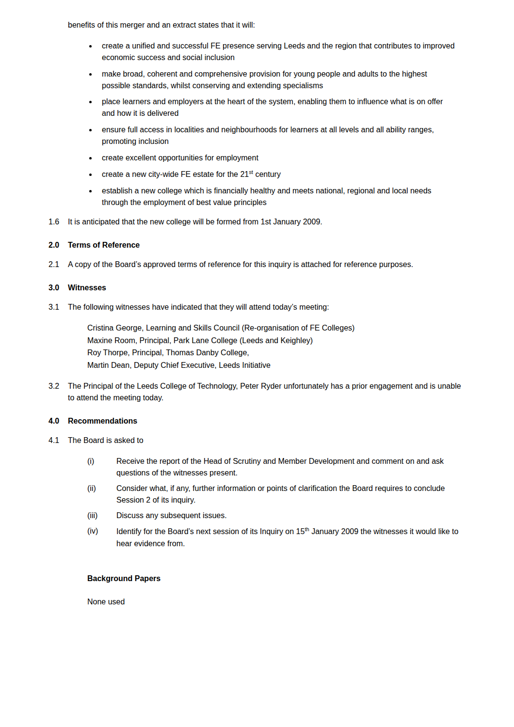benefits of this merger and an extract states that it will:
create a unified and successful FE presence serving Leeds and the region that contributes to improved economic success and social inclusion
make broad, coherent and comprehensive provision for young people and adults to the highest possible standards, whilst conserving and extending specialisms
place learners and employers at the heart of the system, enabling them to influence what is on offer and how it is delivered
ensure full access in localities and neighbourhoods for learners at all levels and all ability ranges, promoting inclusion
create excellent opportunities for employment
create a new city-wide FE estate for the 21st century
establish a new college which is financially healthy and meets national, regional and local needs through the employment of best value principles
1.6
It is anticipated that the new college will be formed from 1st January 2009.
2.0 Terms of Reference
2.1
A copy of the Board’s approved terms of reference for this inquiry is attached for reference purposes.
3.0 Witnesses
3.1
The following witnesses have indicated that they will attend today’s meeting:
Cristina George, Learning and Skills Council (Re-organisation of FE Colleges)
Maxine Room, Principal, Park Lane College (Leeds and Keighley)
Roy Thorpe, Principal, Thomas Danby College,
Martin Dean, Deputy Chief Executive, Leeds Initiative
3.2
The Principal of the Leeds College of Technology, Peter Ryder unfortunately has a prior engagement and is unable to attend the meeting today.
4.0 Recommendations
4.1
The Board is asked to
(i) Receive the report of the Head of Scrutiny and Member Development and comment on and ask questions of the witnesses present.
(ii) Consider what, if any, further information or points of clarification the Board requires to conclude Session 2 of its inquiry.
(iii) Discuss any subsequent issues.
(iv) Identify for the Board’s next session of its Inquiry on 15th January 2009 the witnesses it would like to hear evidence from.
Background Papers
None used